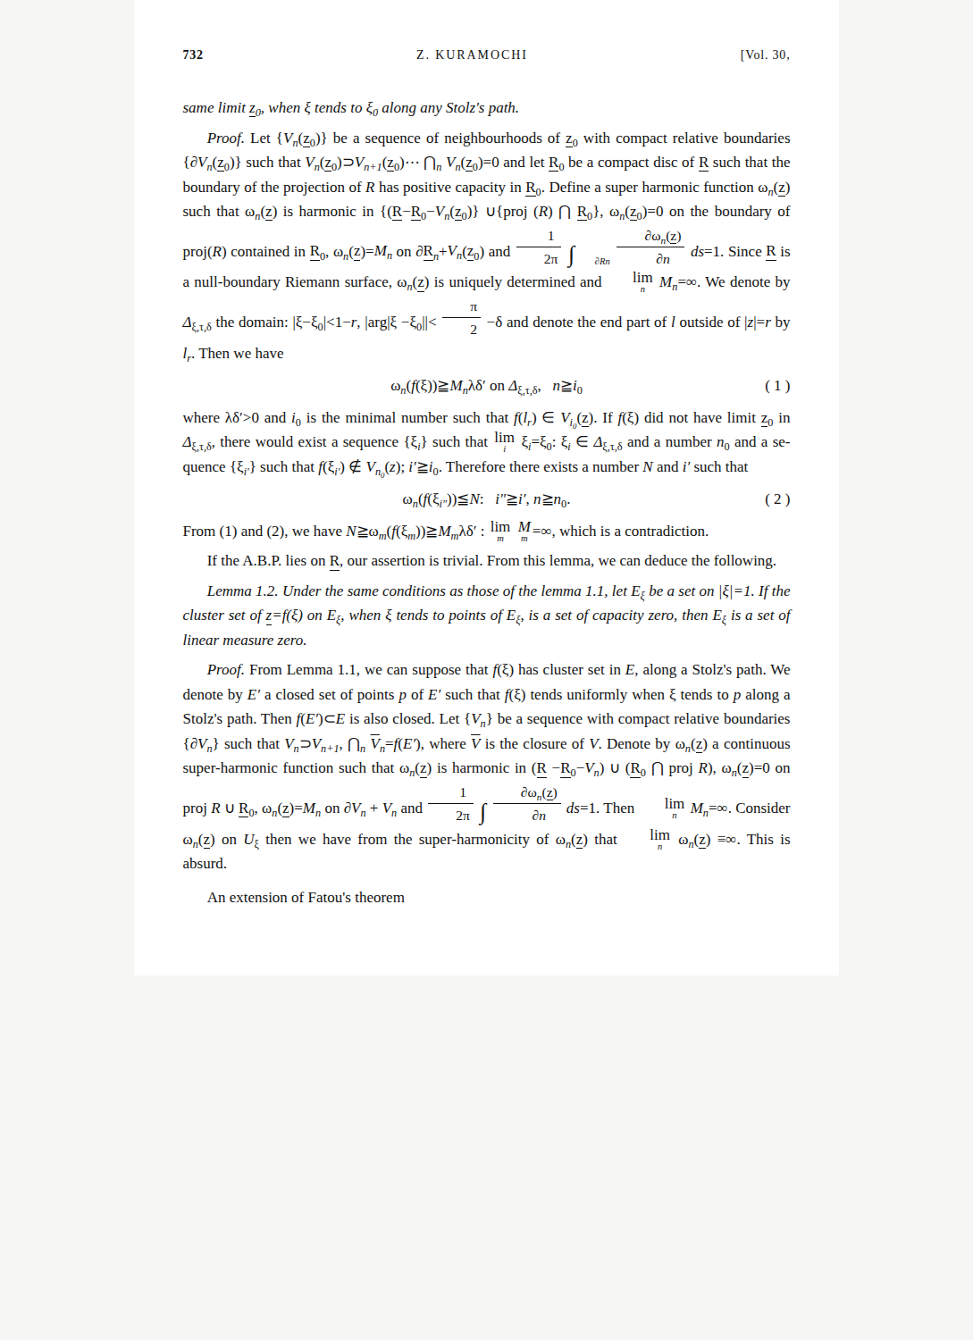732 Z. Kuramochi [Vol. 30,
same limit z0, when ξ tends to ξ0 along any Stolz's path.
Proof. Let {Vn(z0)} be a sequence of neighbourhoods of z0 with compact relative boundaries {∂Vn(z0)} such that Vn(z0)⊃Vn+1(z0)⋯ ⋂n Vn(z0)=0 and let R0 be a compact disc of R such that the boundary of the projection of R has positive capacity in R0. Define a super harmonic function ωn(z) such that ωn(z) is harmonic in {(R−R0−Vn(z0)} ∪{proj (R) ⋂ R0}, ωn(z0)=0 on the boundary of proj(R) contained in R0, ωn(z)=Mn on ∂Rn+Vn(z0) and 12π ∫∂Rn ∂ωn(z)∂n ds=1. Since R is a null-boundary Riemann surface, ωn(z) is uniquely determined and lim n Mn=∞. We denote by Δξ,τ,δ the domain: |ξ−ξ0|<1−r, |arg|ξ −ξ0||< π 2 −δ and denote the end part of l outside of |z|=r by lr. Then we have
ωn(f(ξ))≧Mnλδ′ on Δξ,τ,δ, n≧i0( 1 )
where λδ′>0 and i0 is the minimal number such that f(lr) ∈ Vi0(z). If f(ξ) did not have limit z0 in Δξ,τ,δ, there would exist a sequence {ξi} such that lim i ξi=ξ0: ξi ∈ Δξ,τ,δ and a number n0 and a sequence {ξi′} such that f(ξi′) ∉ Vn0(z); i′≧i0. Therefore there exists a number N and i′ such that
ωn(f(ξi″))≦N: i″≧i′, n≧n0.( 2 )
From (1) and (2), we have N≧ωm(f(ξm))≧Mmλδ′ : lim m Mm=∞, which is a contradiction.
If the A.B.P. lies on R, our assertion is trivial. From this lemma, we can deduce the following.
Lemma 1.2. Under the same conditions as those of the lemma 1.1, let Eξ be a set on |ξ|=1. If the cluster set of z=f(ξ) on Eξ, when ξ tends to points of Eξ, is a set of capacity zero, then Eξ is a set of linear measure zero.
Proof. From Lemma 1.1, we can suppose that f(ξ) has cluster set in E, along a Stolz's path. We denote by E′ a closed set of points p of E′ such that f(ξ) tends uniformly when ξ tends to p along a Stolz's path. Then f(E′)⊂E is also closed. Let {Vn} be a sequence with compact relative boundaries {∂Vn} such that Vn⊃Vn+1, ⋂n Vn=f(E′), where V is the closure of V. Denote by ωn(z) a continuous super-harmonic function such that ωn(z) is harmonic in (R −R0−Vn) ∪ (R0 ⋂ proj R), ωn(z)=0 on proj R ∪ R0, ωn(z)=Mn on ∂Vn + Vn and 12π ∫ ∂ωn(z)∂n ds=1. Then lim n Mn=∞. Consider ωn(z) on Uξ then we have from the super-harmonicity of ωn(z) that lim n ωn(z) ≡∞. This is absurd.
An extension of Fatou's theorem